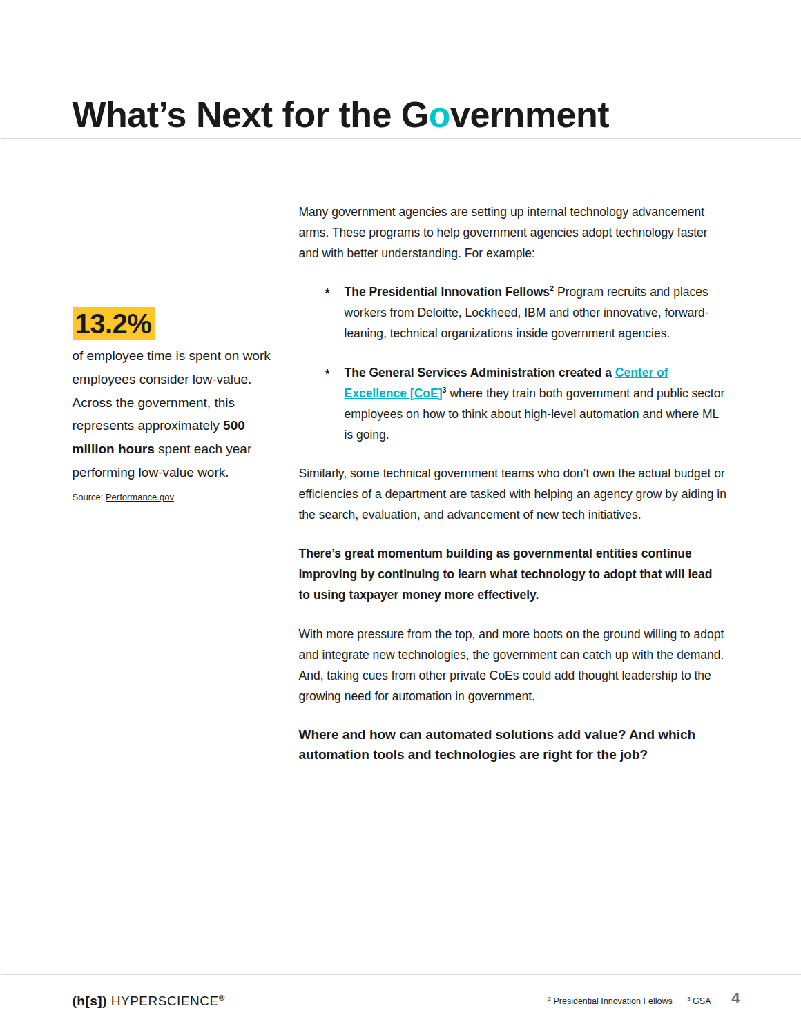What’s Next for the Government
13.2%
of employee time is spent on work employees consider low-value. Across the government, this represents approximately 500 million hours spent each year performing low-value work.
Source: Performance.gov
Many government agencies are setting up internal technology advancement arms. These programs to help government agencies adopt technology faster and with better understanding. For example:
The Presidential Innovation Fellows2 Program recruits and places workers from Deloitte, Lockheed, IBM and other innovative, forward-leaning, technical organizations inside government agencies.
The General Services Administration created a Center of Excellence [CoE]3 where they train both government and public sector employees on how to think about high-level automation and where ML is going.
Similarly, some technical government teams who don’t own the actual budget or efficiencies of a department are tasked with helping an agency grow by aiding in the search, evaluation, and advancement of new tech initiatives.
There’s great momentum building as governmental entities continue improving by continuing to learn what technology to adopt that will lead to using taxpayer money more effectively.
With more pressure from the top, and more boots on the ground willing to adopt and integrate new technologies, the government can catch up with the demand. And, taking cues from other private CoEs could add thought leadership to the growing need for automation in government.
Where and how can automated solutions add value? And which automation tools and technologies are right for the job?
(h[s]) HYPERSCIENCE®
2 Presidential Innovation Fellows 3 GSA
4